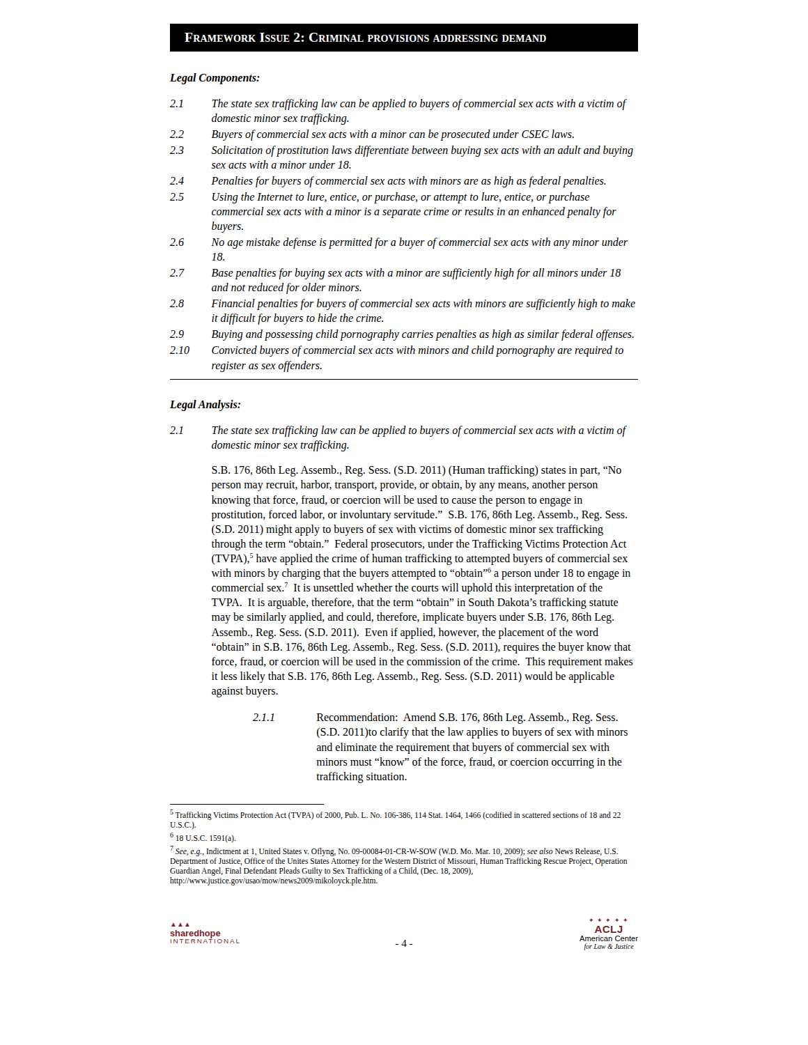Framework Issue 2: Criminal provisions addressing demand
Legal Components:
2.1 The state sex trafficking law can be applied to buyers of commercial sex acts with a victim of domestic minor sex trafficking.
2.2 Buyers of commercial sex acts with a minor can be prosecuted under CSEC laws.
2.3 Solicitation of prostitution laws differentiate between buying sex acts with an adult and buying sex acts with a minor under 18.
2.4 Penalties for buyers of commercial sex acts with minors are as high as federal penalties.
2.5 Using the Internet to lure, entice, or purchase, or attempt to lure, entice, or purchase commercial sex acts with a minor is a separate crime or results in an enhanced penalty for buyers.
2.6 No age mistake defense is permitted for a buyer of commercial sex acts with any minor under 18.
2.7 Base penalties for buying sex acts with a minor are sufficiently high for all minors under 18 and not reduced for older minors.
2.8 Financial penalties for buyers of commercial sex acts with minors are sufficiently high to make it difficult for buyers to hide the crime.
2.9 Buying and possessing child pornography carries penalties as high as similar federal offenses.
2.10 Convicted buyers of commercial sex acts with minors and child pornography are required to register as sex offenders.
Legal Analysis:
2.1 The state sex trafficking law can be applied to buyers of commercial sex acts with a victim of domestic minor sex trafficking.
S.B. 176, 86th Leg. Assemb., Reg. Sess. (S.D. 2011) (Human trafficking) states in part, “No person may recruit, harbor, transport, provide, or obtain, by any means, another person knowing that force, fraud, or coercion will be used to cause the person to engage in prostitution, forced labor, or involuntary servitude.” S.B. 176, 86th Leg. Assemb., Reg. Sess. (S.D. 2011) might apply to buyers of sex with victims of domestic minor sex trafficking through the term “obtain.” Federal prosecutors, under the Trafficking Victims Protection Act (TVPA),5 have applied the crime of human trafficking to attempted buyers of commercial sex with minors by charging that the buyers attempted to “obtain”6 a person under 18 to engage in commercial sex.7 It is unsettled whether the courts will uphold this interpretation of the TVPA. It is arguable, therefore, that the term “obtain” in South Dakota’s trafficking statute may be similarly applied, and could, therefore, implicate buyers under S.B. 176, 86th Leg. Assemb., Reg. Sess. (S.D. 2011). Even if applied, however, the placement of the word “obtain” in S.B. 176, 86th Leg. Assemb., Reg. Sess. (S.D. 2011), requires the buyer know that force, fraud, or coercion will be used in the commission of the crime. This requirement makes it less likely that S.B. 176, 86th Leg. Assemb., Reg. Sess. (S.D. 2011) would be applicable against buyers.
2.1.1 Recommendation: Amend S.B. 176, 86th Leg. Assemb., Reg. Sess. (S.D. 2011)to clarify that the law applies to buyers of sex with minors and eliminate the requirement that buyers of commercial sex with minors must “know” of the force, fraud, or coercion occurring in the trafficking situation.
5 Trafficking Victims Protection Act (TVPA) of 2000, Pub. L. No. 106-386, 114 Stat. 1464, 1466 (codified in scattered sections of 18 and 22 U.S.C.).
6 18 U.S.C. 1591(a).
7 See, e.g., Indictment at 1, United States v. Oflyng, No. 09-00084-01-CR-W-SOW (W.D. Mo. Mar. 10, 2009); see also News Release, U.S. Department of Justice, Office of the Unites States Attorney for the Western District of Missouri, Human Trafficking Rescue Project, Operation Guardian Angel, Final Defendant Pleads Guilty to Sex Trafficking of a Child, (Dec. 18, 2009), http://www.justice.gov/usao/mow/news2009/mikoloyck.ple.htm.
▲▲▲
sharedhopeINTERNATIONAL
- 4 -
✦ ✦ ✦ ✦ ✦
ACLJ
American Center
for Law & Justice